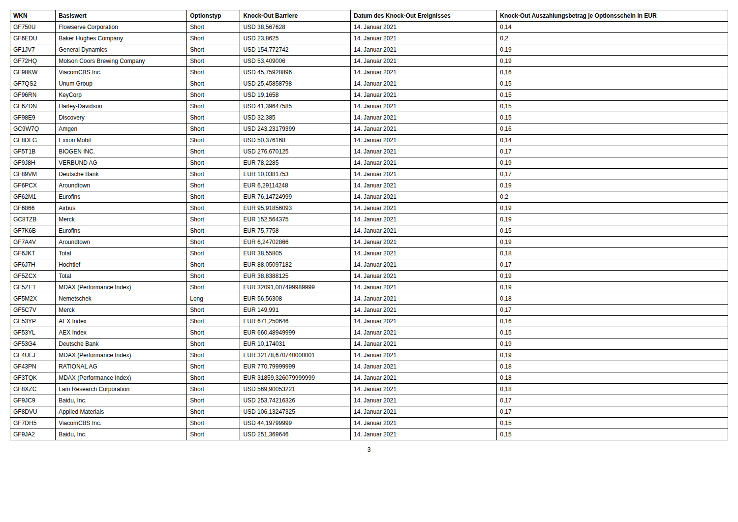| WKN | Basiswert | Optionstyp | Knock-Out Barriere | Datum des Knock-Out Ereignisses | Knock-Out Auszahlungsbetrag je Optionsschein in EUR |
| --- | --- | --- | --- | --- | --- |
| GF750U | Flowserve Corporation | Short | USD 38,567628 | 14. Januar 2021 | 0,14 |
| GF6EDU | Baker Hughes Company | Short | USD 23,8625 | 14. Januar 2021 | 0,2 |
| GF1JV7 | General Dynamics | Short | USD 154,772742 | 14. Januar 2021 | 0,19 |
| GF72HQ | Molson Coors Brewing Company | Short | USD 53,409006 | 14. Januar 2021 | 0,19 |
| GF98KW | ViacomCBS Inc. | Short | USD 45,75928896 | 14. Januar 2021 | 0,16 |
| GF7QS2 | Unum Group | Short | USD 25,45858798 | 14. Januar 2021 | 0,15 |
| GF96RN | KeyCorp | Short | USD 19,1658 | 14. Januar 2021 | 0,15 |
| GF6ZDN | Harley-Davidson | Short | USD 41,39647585 | 14. Januar 2021 | 0,15 |
| GF98E9 | Discovery | Short | USD 32,385 | 14. Januar 2021 | 0,15 |
| GC9W7Q | Amgen | Short | USD 243,23179399 | 14. Januar 2021 | 0,16 |
| GF8DLG | Exxon Mobil | Short | USD 50,376168 | 14. Januar 2021 | 0,14 |
| GF5T1B | BIOGEN INC. | Short | USD 276,670125 | 14. Januar 2021 | 0,17 |
| GF9J8H | VERBUND AG | Short | EUR 78,2285 | 14. Januar 2021 | 0,19 |
| GF89VM | Deutsche Bank | Short | EUR 10,0381753 | 14. Januar 2021 | 0,17 |
| GF6PCX | Aroundtown | Short | EUR 6,29114248 | 14. Januar 2021 | 0,19 |
| GF62M1 | Eurofins | Short | EUR 76,14724999 | 14. Januar 2021 | 0,2 |
| GF6866 | Airbus | Short | EUR 95,91856093 | 14. Januar 2021 | 0,19 |
| GC8TZB | Merck | Short | EUR 152,564375 | 14. Januar 2021 | 0,19 |
| GF7K6B | Eurofins | Short | EUR 75,7758 | 14. Januar 2021 | 0,15 |
| GF7A4V | Aroundtown | Short | EUR 6,24702866 | 14. Januar 2021 | 0,19 |
| GF6JKT | Total | Short | EUR 38,55805 | 14. Januar 2021 | 0,18 |
| GF6J7H | Hochtief | Short | EUR 88,05097182 | 14. Januar 2021 | 0,17 |
| GF5ZCX | Total | Short | EUR 38,8388125 | 14. Januar 2021 | 0,19 |
| GF5ZET | MDAX (Performance Index) | Short | EUR 32091,007499989999 | 14. Januar 2021 | 0,19 |
| GF5M2X | Nemetschek | Long | EUR 56,56308 | 14. Januar 2021 | 0,18 |
| GF5C7V | Merck | Short | EUR 149,991 | 14. Januar 2021 | 0,17 |
| GF53YP | AEX Index | Short | EUR 671,250646 | 14. Januar 2021 | 0,16 |
| GF53YL | AEX Index | Short | EUR 660,48949999 | 14. Januar 2021 | 0,15 |
| GF53G4 | Deutsche Bank | Short | EUR 10,174031 | 14. Januar 2021 | 0,19 |
| GF4ULJ | MDAX (Performance Index) | Short | EUR 32178,670740000001 | 14. Januar 2021 | 0,19 |
| GF43PN | RATIONAL AG | Short | EUR 770,79999999 | 14. Januar 2021 | 0,18 |
| GF3TQK | MDAX (Performance Index) | Short | EUR 31859,326079999999 | 14. Januar 2021 | 0,18 |
| GF8XZC | Lam Research Corporation | Short | USD 569,90053221 | 14. Januar 2021 | 0,18 |
| GF9JC9 | Baidu, Inc. | Short | USD 253,74216326 | 14. Januar 2021 | 0,17 |
| GF8DVU | Applied Materials | Short | USD 106,13247325 | 14. Januar 2021 | 0,17 |
| GF7DH5 | ViacomCBS Inc. | Short | USD 44,19799999 | 14. Januar 2021 | 0,15 |
| GF9JA2 | Baidu, Inc. | Short | USD 251,369646 | 14. Januar 2021 | 0,15 |
3